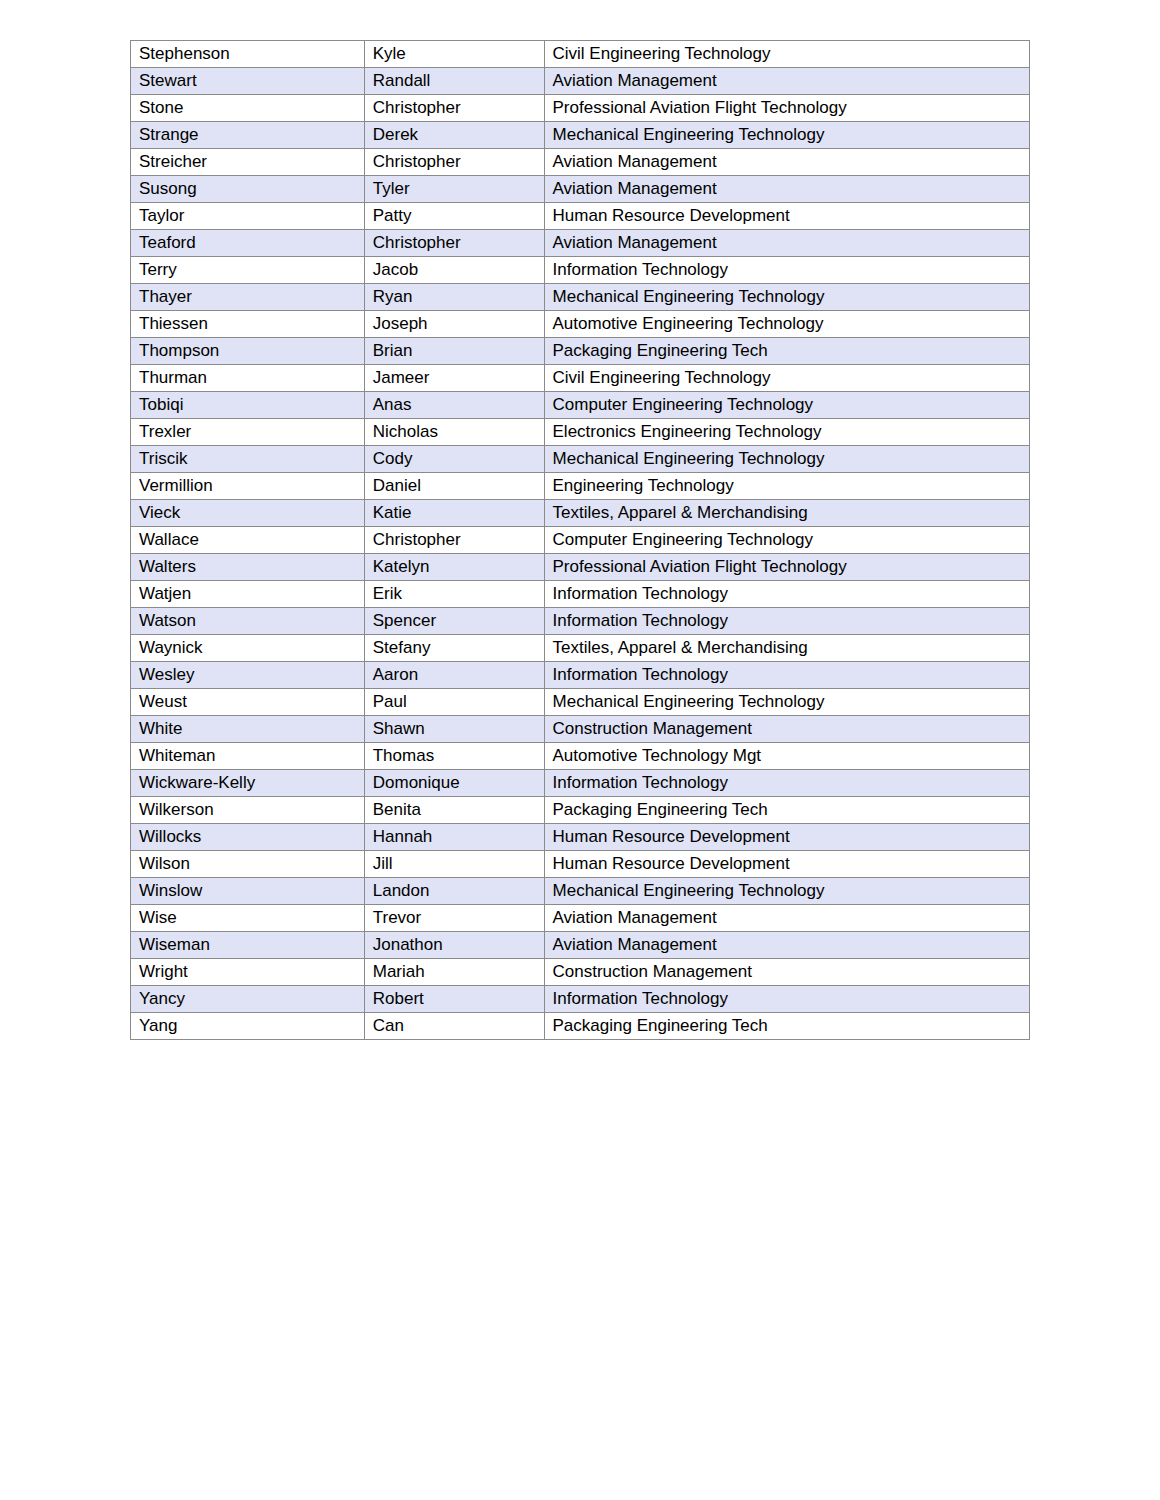| Stephenson | Kyle | Civil Engineering Technology |
| Stewart | Randall | Aviation Management |
| Stone | Christopher | Professional Aviation Flight Technology |
| Strange | Derek | Mechanical Engineering Technology |
| Streicher | Christopher | Aviation Management |
| Susong | Tyler | Aviation Management |
| Taylor | Patty | Human Resource Development |
| Teaford | Christopher | Aviation Management |
| Terry | Jacob | Information Technology |
| Thayer | Ryan | Mechanical Engineering Technology |
| Thiessen | Joseph | Automotive Engineering Technology |
| Thompson | Brian | Packaging Engineering Tech |
| Thurman | Jameer | Civil Engineering Technology |
| Tobiqi | Anas | Computer Engineering Technology |
| Trexler | Nicholas | Electronics Engineering Technology |
| Triscik | Cody | Mechanical Engineering Technology |
| Vermillion | Daniel | Engineering Technology |
| Vieck | Katie | Textiles, Apparel & Merchandising |
| Wallace | Christopher | Computer Engineering Technology |
| Walters | Katelyn | Professional Aviation Flight Technology |
| Watjen | Erik | Information Technology |
| Watson | Spencer | Information Technology |
| Waynick | Stefany | Textiles, Apparel & Merchandising |
| Wesley | Aaron | Information Technology |
| Weust | Paul | Mechanical Engineering Technology |
| White | Shawn | Construction Management |
| Whiteman | Thomas | Automotive Technology Mgt |
| Wickware-Kelly | Domonique | Information Technology |
| Wilkerson | Benita | Packaging Engineering Tech |
| Willocks | Hannah | Human Resource Development |
| Wilson | Jill | Human Resource Development |
| Winslow | Landon | Mechanical Engineering Technology |
| Wise | Trevor | Aviation Management |
| Wiseman | Jonathon | Aviation Management |
| Wright | Mariah | Construction Management |
| Yancy | Robert | Information Technology |
| Yang | Can | Packaging Engineering Tech |